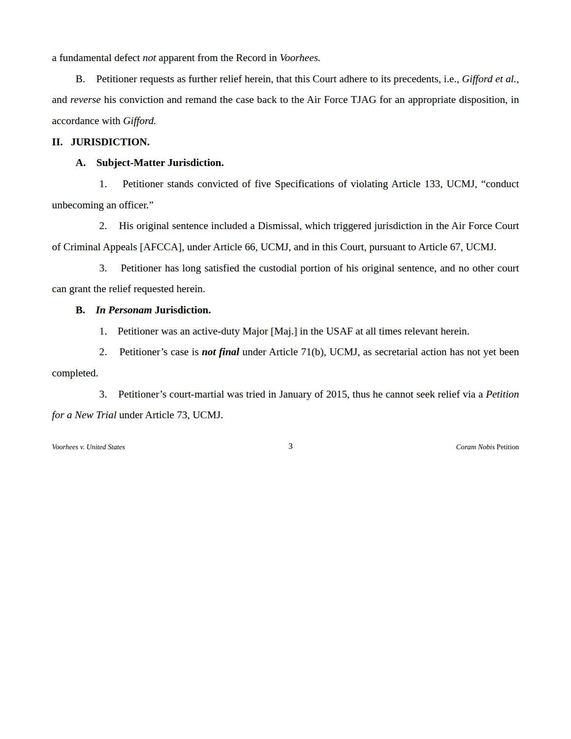a fundamental defect not apparent from the Record in Voorhees.
B. Petitioner requests as further relief herein, that this Court adhere to its precedents, i.e., Gifford et al., and reverse his conviction and remand the case back to the Air Force TJAG for an appropriate disposition, in accordance with Gifford.
II. JURISDICTION.
A. Subject-Matter Jurisdiction.
1. Petitioner stands convicted of five Specifications of violating Article 133, UCMJ, “conduct unbecoming an officer.”
2. His original sentence included a Dismissal, which triggered jurisdiction in the Air Force Court of Criminal Appeals [AFCCA], under Article 66, UCMJ, and in this Court, pursuant to Article 67, UCMJ.
3. Petitioner has long satisfied the custodial portion of his original sentence, and no other court can grant the relief requested herein.
B. In Personam Jurisdiction.
1. Petitioner was an active-duty Major [Maj.] in the USAF at all times relevant herein.
2. Petitioner’s case is not final under Article 71(b), UCMJ, as secretarial action has not yet been completed.
3. Petitioner’s court-martial was tried in January of 2015, thus he cannot seek relief via a Petition for a New Trial under Article 73, UCMJ.
Voorhees v. United States
3
Coram Nobis Petition